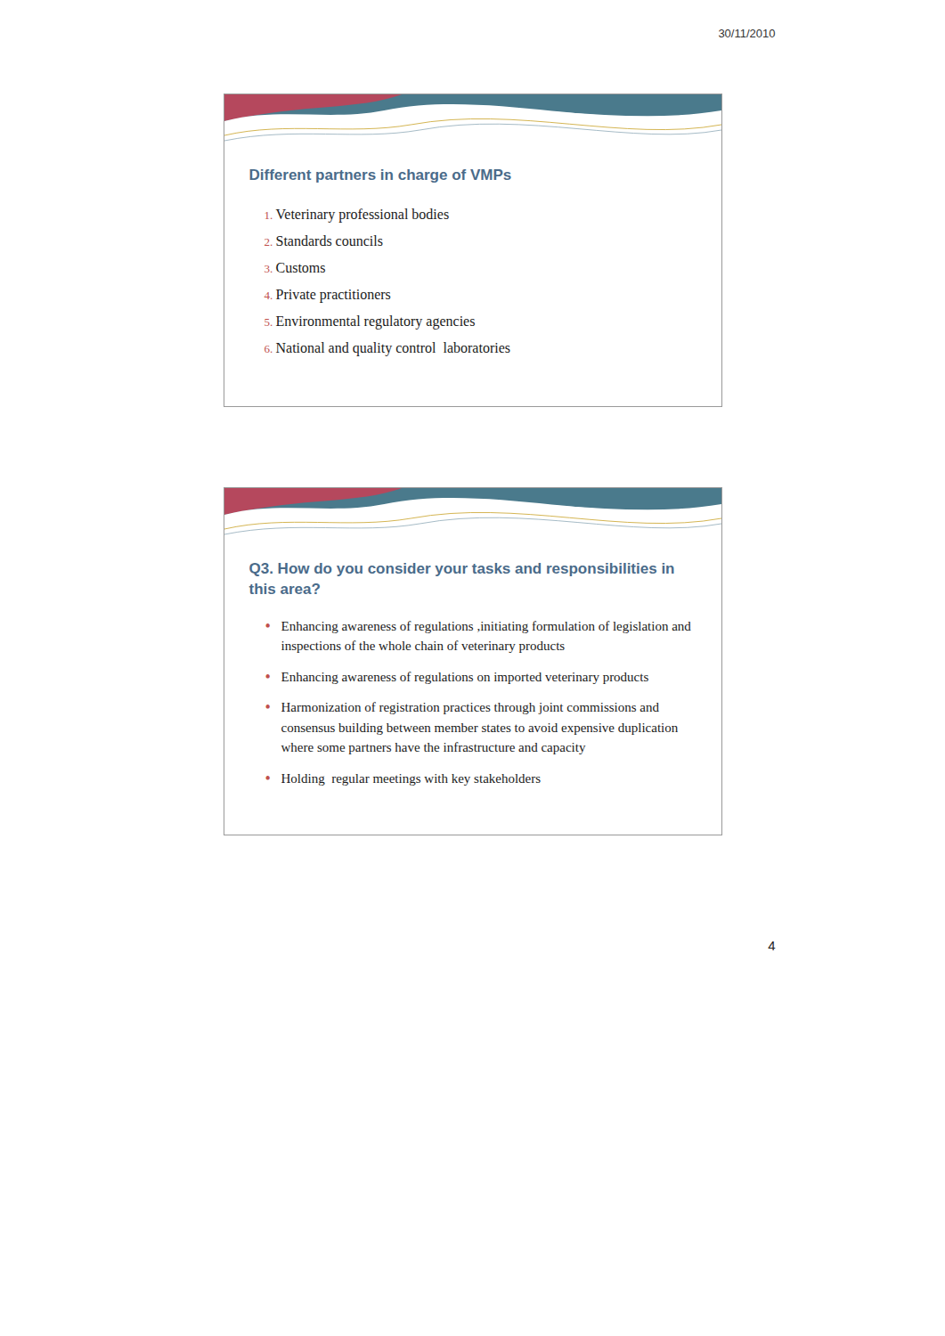30/11/2010
Different partners in charge of VMPs
Veterinary professional bodies
Standards councils
Customs
Private practitioners
Environmental regulatory agencies
National and quality control laboratories
Q3. How do you consider your tasks and responsibilities in this area?
Enhancing awareness of regulations ,initiating formulation of legislation and inspections of the whole chain of veterinary products
Enhancing awareness of regulations on imported veterinary products
Harmonization of registration practices through joint commissions and consensus building between member states to avoid expensive duplication where some partners have the infrastructure and capacity
Holding regular meetings with key stakeholders
4